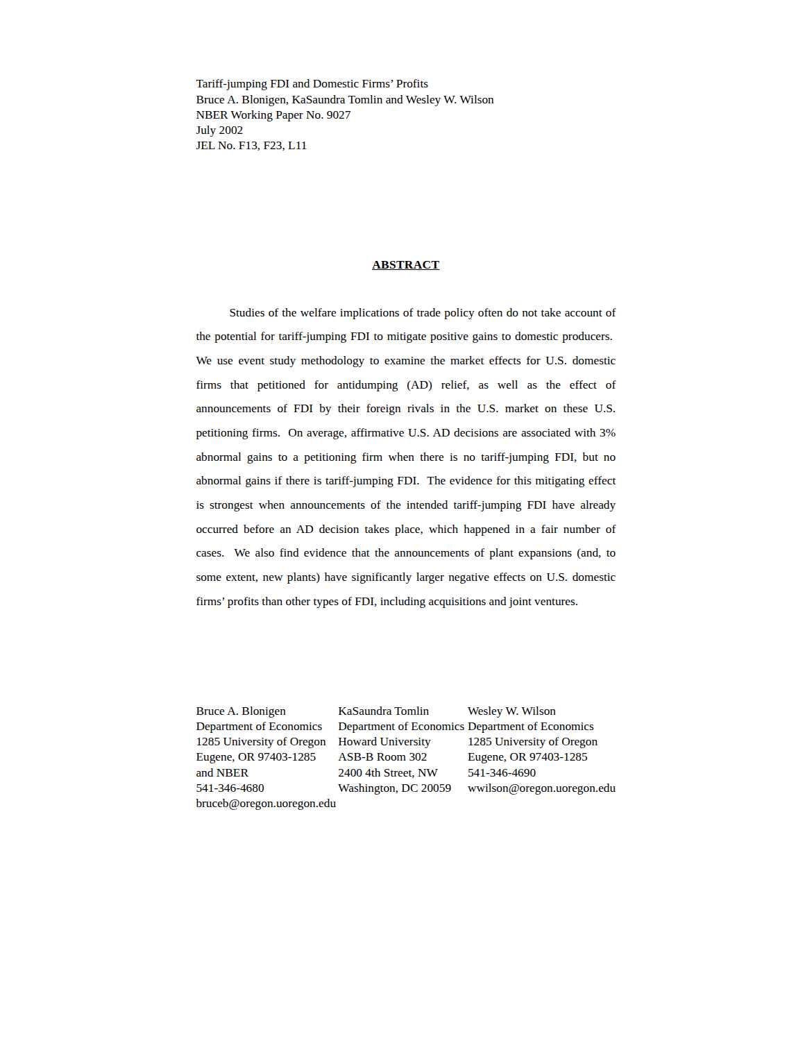Tariff-jumping FDI and Domestic Firms’ Profits
Bruce A. Blonigen, KaSaundra Tomlin and Wesley W. Wilson
NBER Working Paper No. 9027
July 2002
JEL No. F13, F23, L11
ABSTRACT
Studies of the welfare implications of trade policy often do not take account of the potential for tariff-jumping FDI to mitigate positive gains to domestic producers. We use event study methodology to examine the market effects for U.S. domestic firms that petitioned for antidumping (AD) relief, as well as the effect of announcements of FDI by their foreign rivals in the U.S. market on these U.S. petitioning firms. On average, affirmative U.S. AD decisions are associated with 3% abnormal gains to a petitioning firm when there is no tariff-jumping FDI, but no abnormal gains if there is tariff-jumping FDI. The evidence for this mitigating effect is strongest when announcements of the intended tariff-jumping FDI have already occurred before an AD decision takes place, which happened in a fair number of cases. We also find evidence that the announcements of plant expansions (and, to some extent, new plants) have significantly larger negative effects on U.S. domestic firms’ profits than other types of FDI, including acquisitions and joint ventures.
| Bruce A. Blonigen Department of Economics 1285 University of Oregon Eugene, OR 97403-1285 and NBER 541-346-4680 bruceb@oregon.uoregon.edu | KaSaundra Tomlin Department of Economics Howard University ASB-B Room 302 2400 4th Street, NW Washington, DC 20059 | Wesley W. Wilson Department of Economics 1285 University of Oregon Eugene, OR 97403-1285 541-346-4690 wwilson@oregon.uoregon.edu |